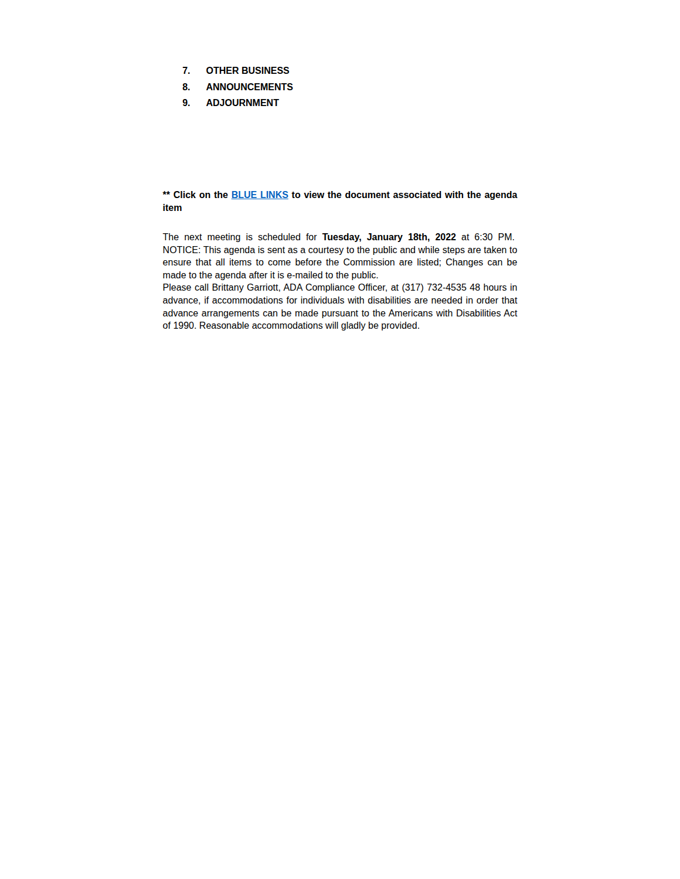7. OTHER BUSINESS
8. ANNOUNCEMENTS
9. ADJOURNMENT
** Click on the BLUE LINKS to view the document associated with the agenda item
The next meeting is scheduled for Tuesday, January 18th, 2022 at 6:30 PM. NOTICE: This agenda is sent as a courtesy to the public and while steps are taken to ensure that all items to come before the Commission are listed; Changes can be made to the agenda after it is e-mailed to the public.
Please call Brittany Garriott, ADA Compliance Officer, at (317) 732-4535 48 hours in advance, if accommodations for individuals with disabilities are needed in order that advance arrangements can be made pursuant to the Americans with Disabilities Act of 1990. Reasonable accommodations will gladly be provided.